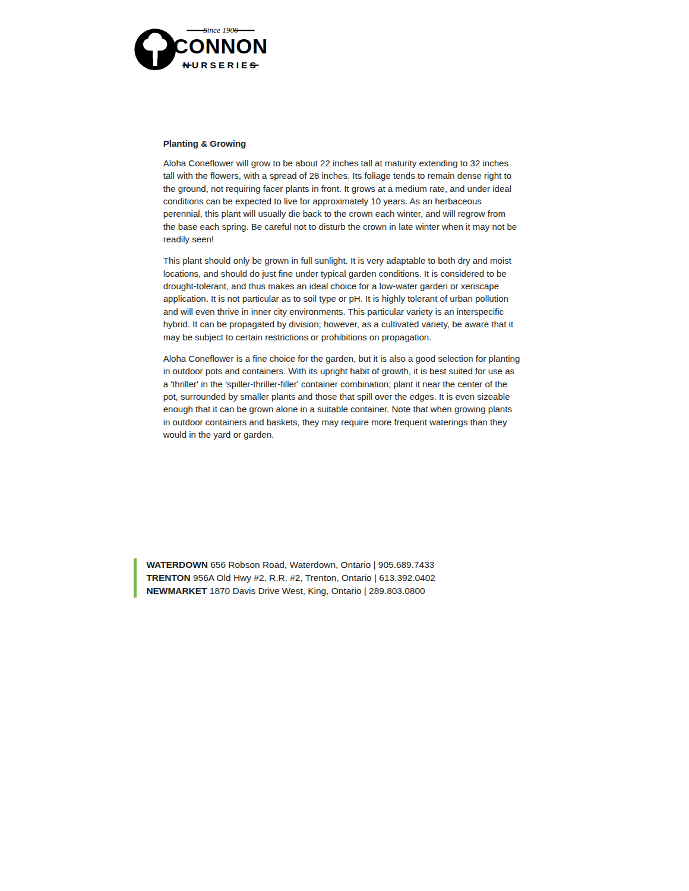Since 1906 CONNON NURSERIES
Planting & Growing
Aloha Coneflower will grow to be about 22 inches tall at maturity extending to 32 inches tall with the flowers, with a spread of 28 inches. Its foliage tends to remain dense right to the ground, not requiring facer plants in front. It grows at a medium rate, and under ideal conditions can be expected to live for approximately 10 years. As an herbaceous perennial, this plant will usually die back to the crown each winter, and will regrow from the base each spring. Be careful not to disturb the crown in late winter when it may not be readily seen!
This plant should only be grown in full sunlight. It is very adaptable to both dry and moist locations, and should do just fine under typical garden conditions. It is considered to be drought-tolerant, and thus makes an ideal choice for a low-water garden or xeriscape application. It is not particular as to soil type or pH. It is highly tolerant of urban pollution and will even thrive in inner city environments. This particular variety is an interspecific hybrid. It can be propagated by division; however, as a cultivated variety, be aware that it may be subject to certain restrictions or prohibitions on propagation.
Aloha Coneflower is a fine choice for the garden, but it is also a good selection for planting in outdoor pots and containers. With its upright habit of growth, it is best suited for use as a 'thriller' in the 'spiller-thriller-filler' container combination; plant it near the center of the pot, surrounded by smaller plants and those that spill over the edges. It is even sizeable enough that it can be grown alone in a suitable container. Note that when growing plants in outdoor containers and baskets, they may require more frequent waterings than they would in the yard or garden.
WATERDOWN 656 Robson Road, Waterdown, Ontario | 905.689.7433
TRENTON 956A Old Hwy #2, R.R. #2, Trenton, Ontario | 613.392.0402
NEWMARKET 1870 Davis Drive West, King, Ontario | 289.803.0800